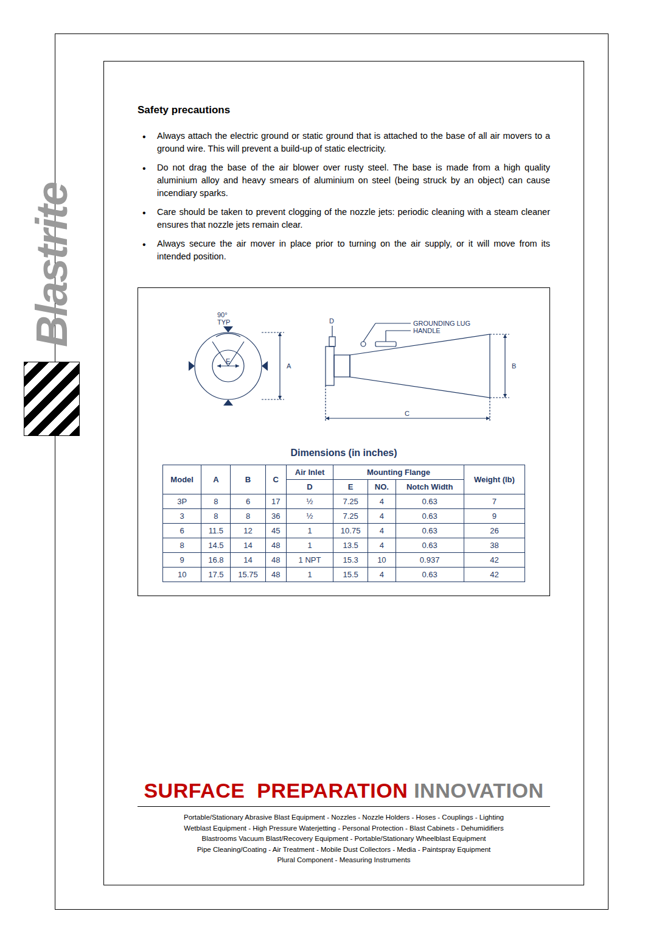Blastrite
Safety precautions
Always attach the electric ground or static ground that is attached to the base of all air movers to a ground wire. This will prevent a build-up of static electricity.
Do not drag the base of the air blower over rusty steel. The base is made from a high quality aluminium alloy and heavy smears of aluminium on steel (being struck by an object) can cause incendiary sparks.
Care should be taken to prevent clogging of the nozzle jets: periodic cleaning with a steam cleaner ensures that nozzle jets remain clear.
Always secure the air mover in place prior to turning on the air supply, or it will move from its intended position.
90° TYP A E D GROUNDING LUG HANDLE B C
Dimensions (in inches)
| Model | A | B | C | Air Inlet | Mounting Flange | Weight (lb) |
| --- | --- | --- | --- | --- | --- | --- |
| D | E | NO. | Notch Width |
| 3P | 8 | 6 | 17 | ½ | 7.25 | 4 | 0.63 | 7 |
| 3 | 8 | 8 | 36 | ½ | 7.25 | 4 | 0.63 | 9 |
| 6 | 11.5 | 12 | 45 | 1 | 10.75 | 4 | 0.63 | 26 |
| 8 | 14.5 | 14 | 48 | 1 | 13.5 | 4 | 0.63 | 38 |
| 9 | 16.8 | 14 | 48 | 1 NPT | 15.3 | 10 | 0.937 | 42 |
| 10 | 17.5 | 15.75 | 48 | 1 | 15.5 | 4 | 0.63 | 42 |
SURFACE PREPARATION INNOVATION
Portable/Stationary Abrasive Blast Equipment - Nozzles - Nozzle Holders - Hoses - Couplings - Lighting
Wetblast Equipment - High Pressure Waterjetting - Personal Protection - Blast Cabinets - Dehumidifiers
Blastrooms Vacuum Blast/Recovery Equipment - Portable/Stationary Wheelblast Equipment
Pipe Cleaning/Coating - Air Treatment - Mobile Dust Collectors - Media - Paintspray Equipment
Plural Component - Measuring Instruments